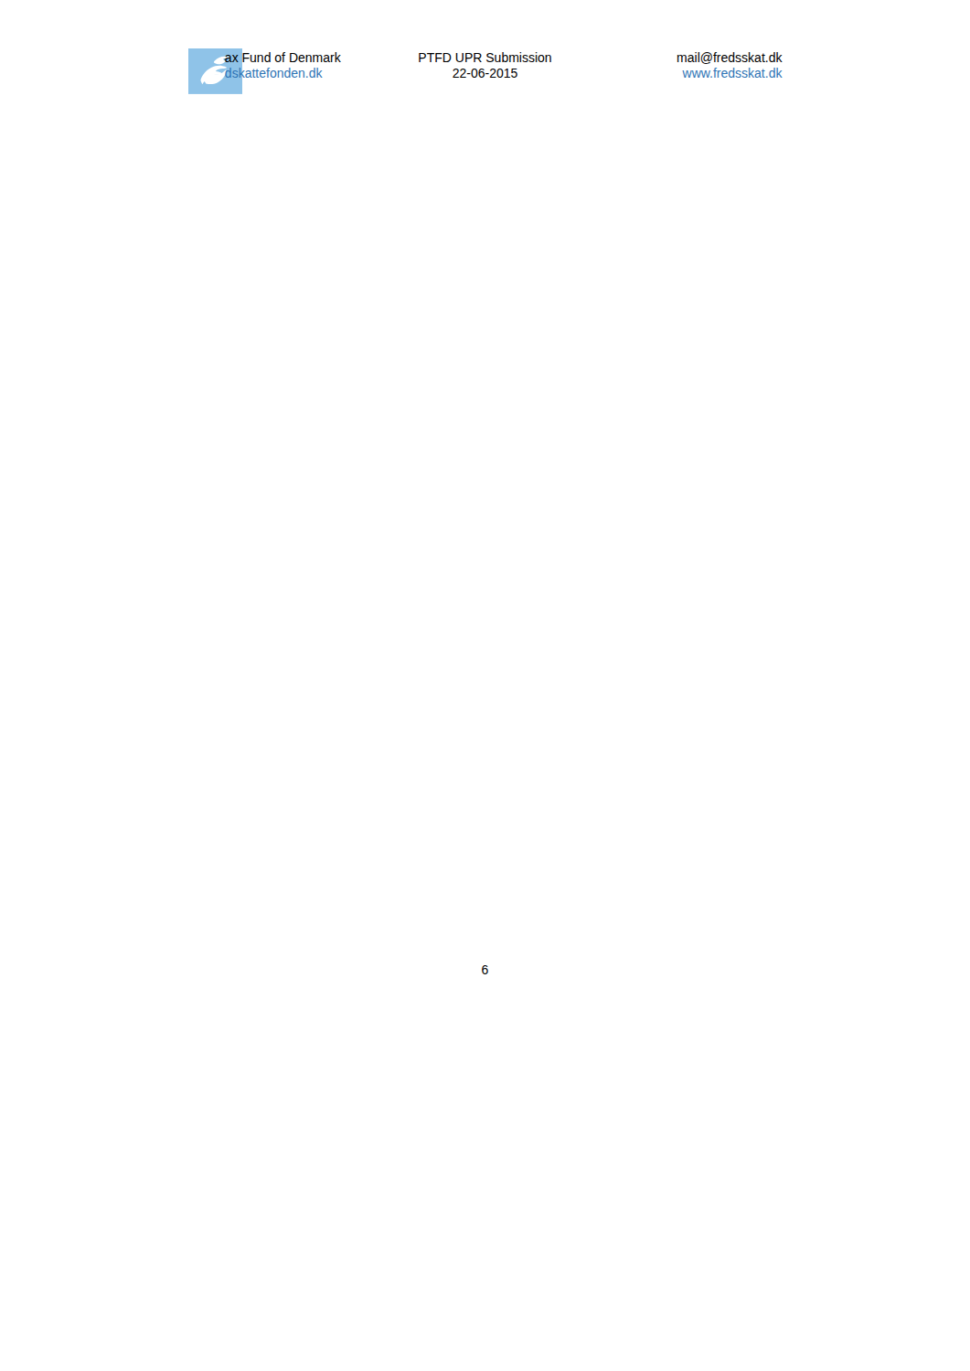ax Fund of Denmark
dskattefonden.dk
PTFD UPR Submission
22-06-2015
mail@fredsskat.dk
www.fredsskat.dk
6